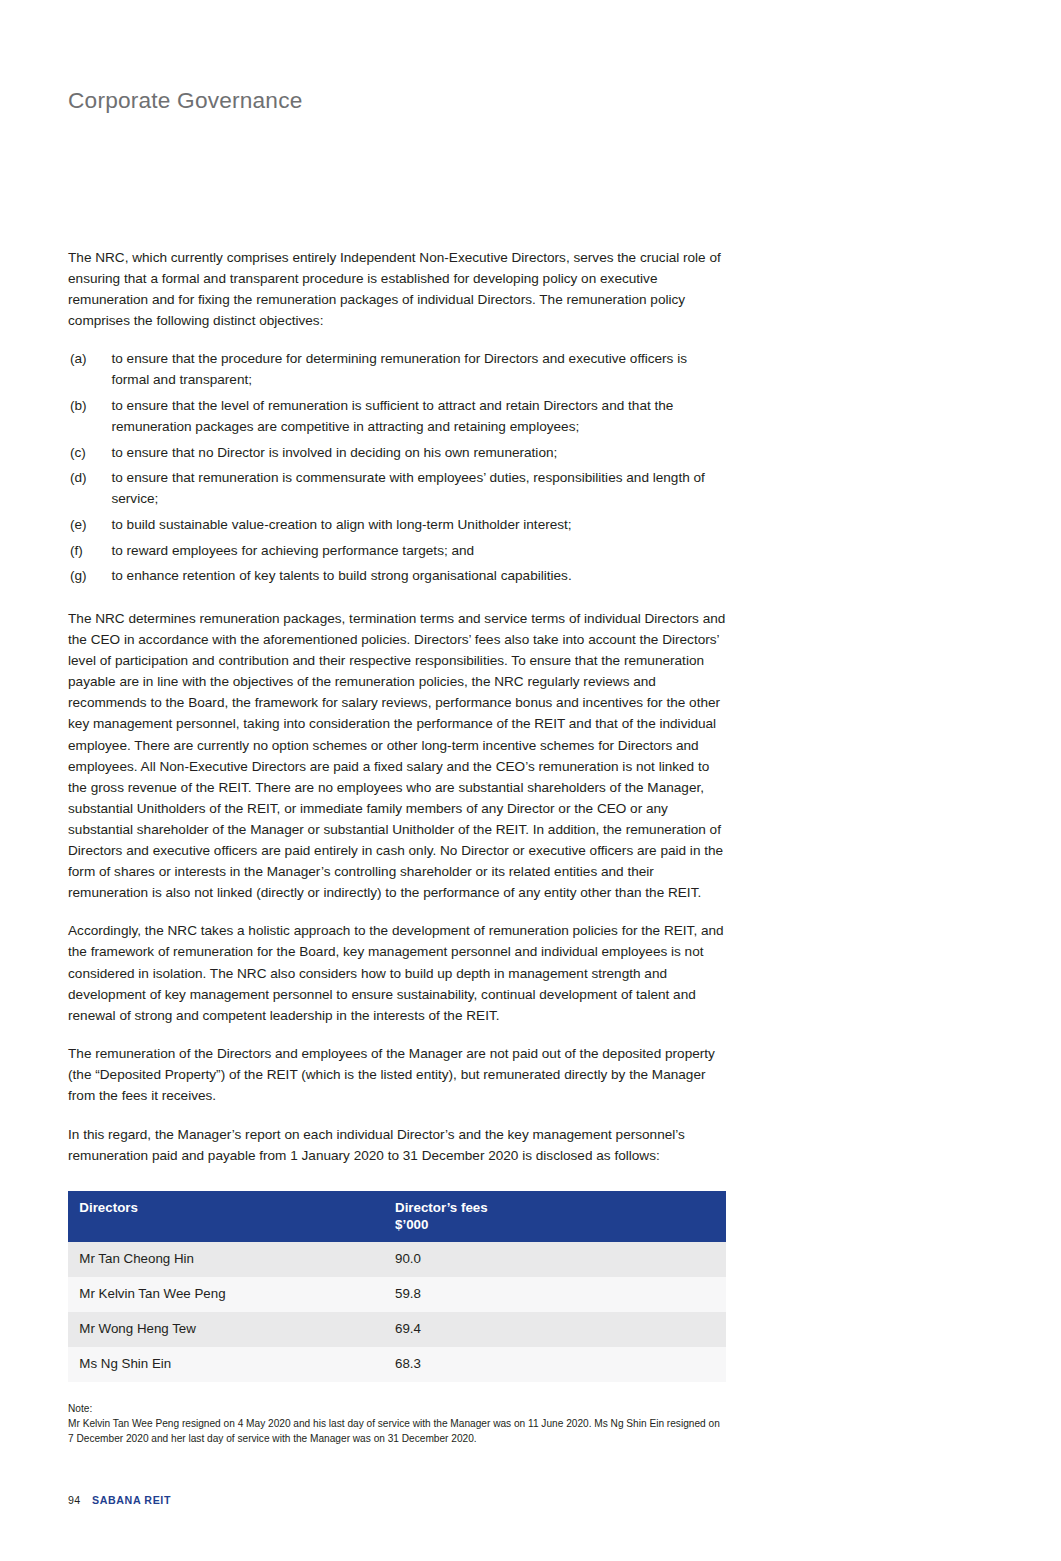Corporate Governance
The NRC, which currently comprises entirely Independent Non-Executive Directors, serves the crucial role of ensuring that a formal and transparent procedure is established for developing policy on executive remuneration and for fixing the remuneration packages of individual Directors. The remuneration policy comprises the following distinct objectives:
(a) to ensure that the procedure for determining remuneration for Directors and executive officers is formal and transparent;
(b) to ensure that the level of remuneration is sufficient to attract and retain Directors and that the remuneration packages are competitive in attracting and retaining employees;
(c) to ensure that no Director is involved in deciding on his own remuneration;
(d) to ensure that remuneration is commensurate with employees’ duties, responsibilities and length of service;
(e) to build sustainable value-creation to align with long-term Unitholder interest;
(f) to reward employees for achieving performance targets; and
(g) to enhance retention of key talents to build strong organisational capabilities.
The NRC determines remuneration packages, termination terms and service terms of individual Directors and the CEO in accordance with the aforementioned policies. Directors’ fees also take into account the Directors’ level of participation and contribution and their respective responsibilities. To ensure that the remuneration payable are in line with the objectives of the remuneration policies, the NRC regularly reviews and recommends to the Board, the framework for salary reviews, performance bonus and incentives for the other key management personnel, taking into consideration the performance of the REIT and that of the individual employee. There are currently no option schemes or other long-term incentive schemes for Directors and employees. All Non-Executive Directors are paid a fixed salary and the CEO’s remuneration is not linked to the gross revenue of the REIT. There are no employees who are substantial shareholders of the Manager, substantial Unitholders of the REIT, or immediate family members of any Director or the CEO or any substantial shareholder of the Manager or substantial Unitholder of the REIT. In addition, the remuneration of Directors and executive officers are paid entirely in cash only. No Director or executive officers are paid in the form of shares or interests in the Manager’s controlling shareholder or its related entities and their remuneration is also not linked (directly or indirectly) to the performance of any entity other than the REIT.
Accordingly, the NRC takes a holistic approach to the development of remuneration policies for the REIT, and the framework of remuneration for the Board, key management personnel and individual employees is not considered in isolation. The NRC also considers how to build up depth in management strength and development of key management personnel to ensure sustainability, continual development of talent and renewal of strong and competent leadership in the interests of the REIT.
The remuneration of the Directors and employees of the Manager are not paid out of the deposited property (the “Deposited Property”) of the REIT (which is the listed entity), but remunerated directly by the Manager from the fees it receives.
In this regard, the Manager’s report on each individual Director’s and the key management personnel’s remuneration paid and payable from 1 January 2020 to 31 December 2020 is disclosed as follows:
| Directors | Director’s fees $’000 |
| --- | --- |
| Mr Tan Cheong Hin | 90.0 |
| Mr Kelvin Tan Wee Peng | 59.8 |
| Mr Wong Heng Tew | 69.4 |
| Ms Ng Shin Ein | 68.3 |
Note: Mr Kelvin Tan Wee Peng resigned on 4 May 2020 and his last day of service with the Manager was on 11 June 2020. Ms Ng Shin Ein resigned on
7 December 2020 and her last day of service with the Manager was on 31 December 2020.
94 SABANA REIT